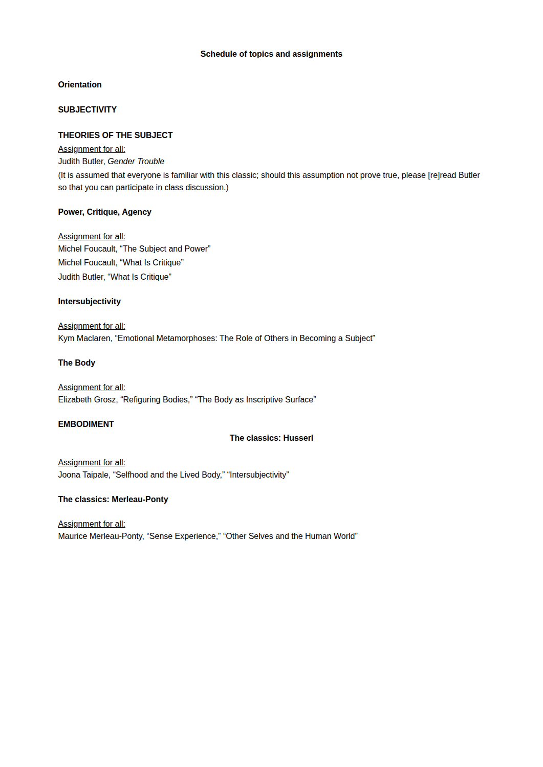Schedule of topics and assignments
Orientation
SUBJECTIVITY
THEORIES OF THE SUBJECT
Assignment for all:
Judith Butler, Gender Trouble
(It is assumed that everyone is familiar with this classic; should this assumption not prove true, please [re]read Butler so that you can participate in class discussion.)
Power, Critique, Agency
Assignment for all:
Michel Foucault, “The Subject and Power”
Michel Foucault, “What Is Critique”
Judith Butler, “What Is Critique”
Intersubjectivity
Assignment for all:
Kym Maclaren, “Emotional Metamorphoses: The Role of Others in Becoming a Subject”
The Body
Assignment for all:
Elizabeth Grosz, “Refiguring Bodies,” “The Body as Inscriptive Surface”
EMBODIMENT
The classics: Husserl
Assignment for all:
Joona Taipale, “Selfhood and the Lived Body,” “Intersubjectivity”
The classics: Merleau-Ponty
Assignment for all:
Maurice Merleau-Ponty, “Sense Experience,” “Other Selves and the Human World”